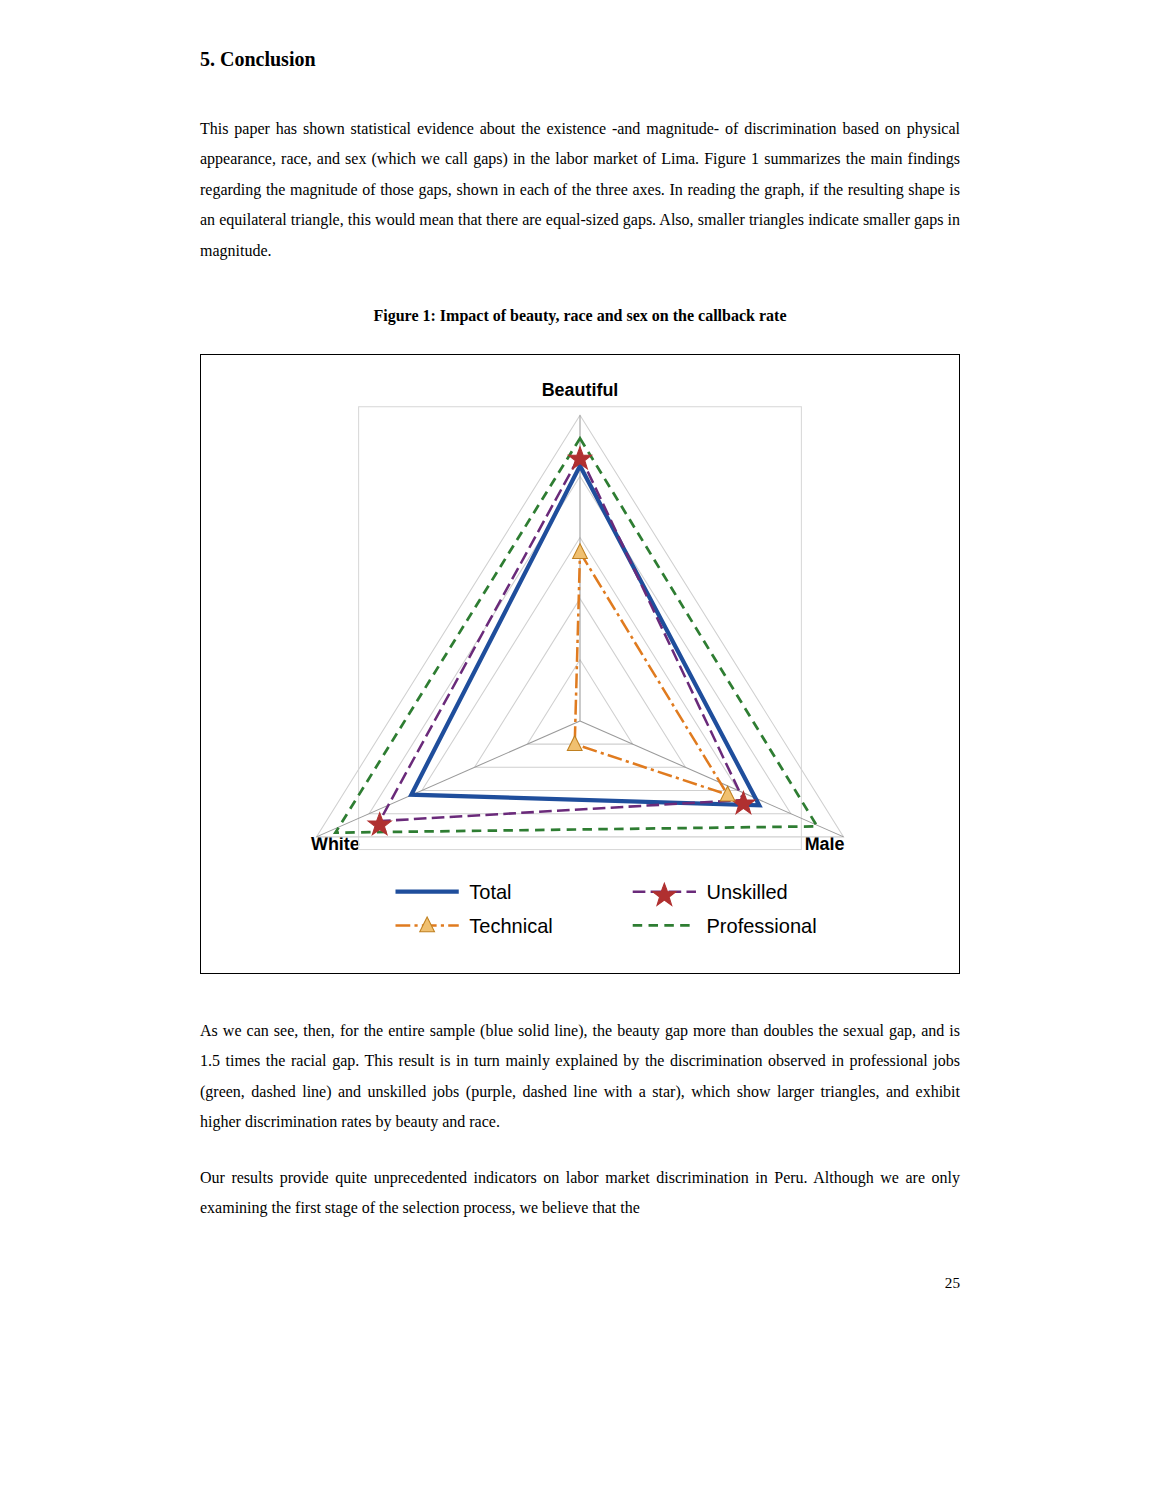5. Conclusion
This paper has shown statistical evidence about the existence -and magnitude- of discrimination based on physical appearance, race, and sex (which we call gaps) in the labor market of Lima. Figure 1 summarizes the main findings regarding the magnitude of those gaps, shown in each of the three axes. In reading the graph, if the resulting shape is an equilateral triangle, this would mean that there are equal-sized gaps. Also, smaller triangles indicate smaller gaps in magnitude.
Figure 1: Impact of beauty, race and sex on the callback rate
Beautiful White Male Total Unskilled Technical Professional
As we can see, then, for the entire sample (blue solid line), the beauty gap more than doubles the sexual gap, and is 1.5 times the racial gap. This result is in turn mainly explained by the discrimination observed in professional jobs (green, dashed line) and unskilled jobs (purple, dashed line with a star), which show larger triangles, and exhibit higher discrimination rates by beauty and race.
Our results provide quite unprecedented indicators on labor market discrimination in Peru. Although we are only examining the first stage of the selection process, we believe that the
25